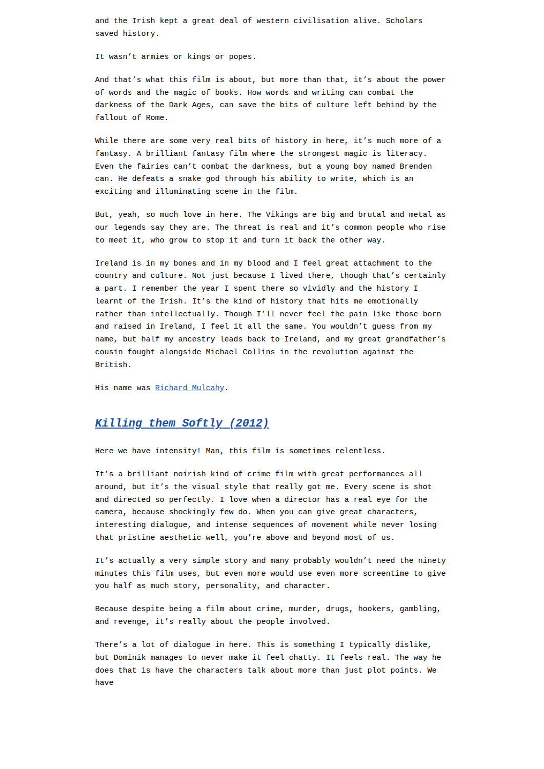and the Irish kept a great deal of western civilisation alive. Scholars saved history.
It wasn’t armies or kings or popes.
And that’s what this film is about, but more than that, it’s about the power of words and the magic of books. How words and writing can combat the darkness of the Dark Ages, can save the bits of culture left behind by the fallout of Rome.
While there are some very real bits of history in here, it’s much more of a fantasy. A brilliant fantasy film where the strongest magic is literacy. Even the fairies can’t combat the darkness, but a young boy named Brenden can. He defeats a snake god through his ability to write, which is an exciting and illuminating scene in the film.
But, yeah, so much love in here. The Vikings are big and brutal and metal as our legends say they are. The threat is real and it’s common people who rise to meet it, who grow to stop it and turn it back the other way.
Ireland is in my bones and in my blood and I feel great attachment to the country and culture. Not just because I lived there, though that’s certainly a part. I remember the year I spent there so vividly and the history I learnt of the Irish. It’s the kind of history that hits me emotionally rather than intellectually. Though I’ll never feel the pain like those born and raised in Ireland, I feel it all the same. You wouldn’t guess from my name, but half my ancestry leads back to Ireland, and my great grandfather’s cousin fought alongside Michael Collins in the revolution against the British.
His name was Richard Mulcahy.
Killing them Softly (2012)
Here we have intensity! Man, this film is sometimes relentless.
It’s a brilliant noirish kind of crime film with great performances all around, but it’s the visual style that really got me. Every scene is shot and directed so perfectly. I love when a director has a real eye for the camera, because shockingly few do. When you can give great characters, interesting dialogue, and intense sequences of movement while never losing that pristine aesthetic—well, you’re above and beyond most of us.
It’s actually a very simple story and many probably wouldn’t need the ninety minutes this film uses, but even more would use even more screentime to give you half as much story, personality, and character.
Because despite being a film about crime, murder, drugs, hookers, gambling, and revenge, it’s really about the people involved.
There’s a lot of dialogue in here. This is something I typically dislike, but Dominik manages to never make it feel chatty. It feels real. The way he does that is have the characters talk about more than just plot points. We have